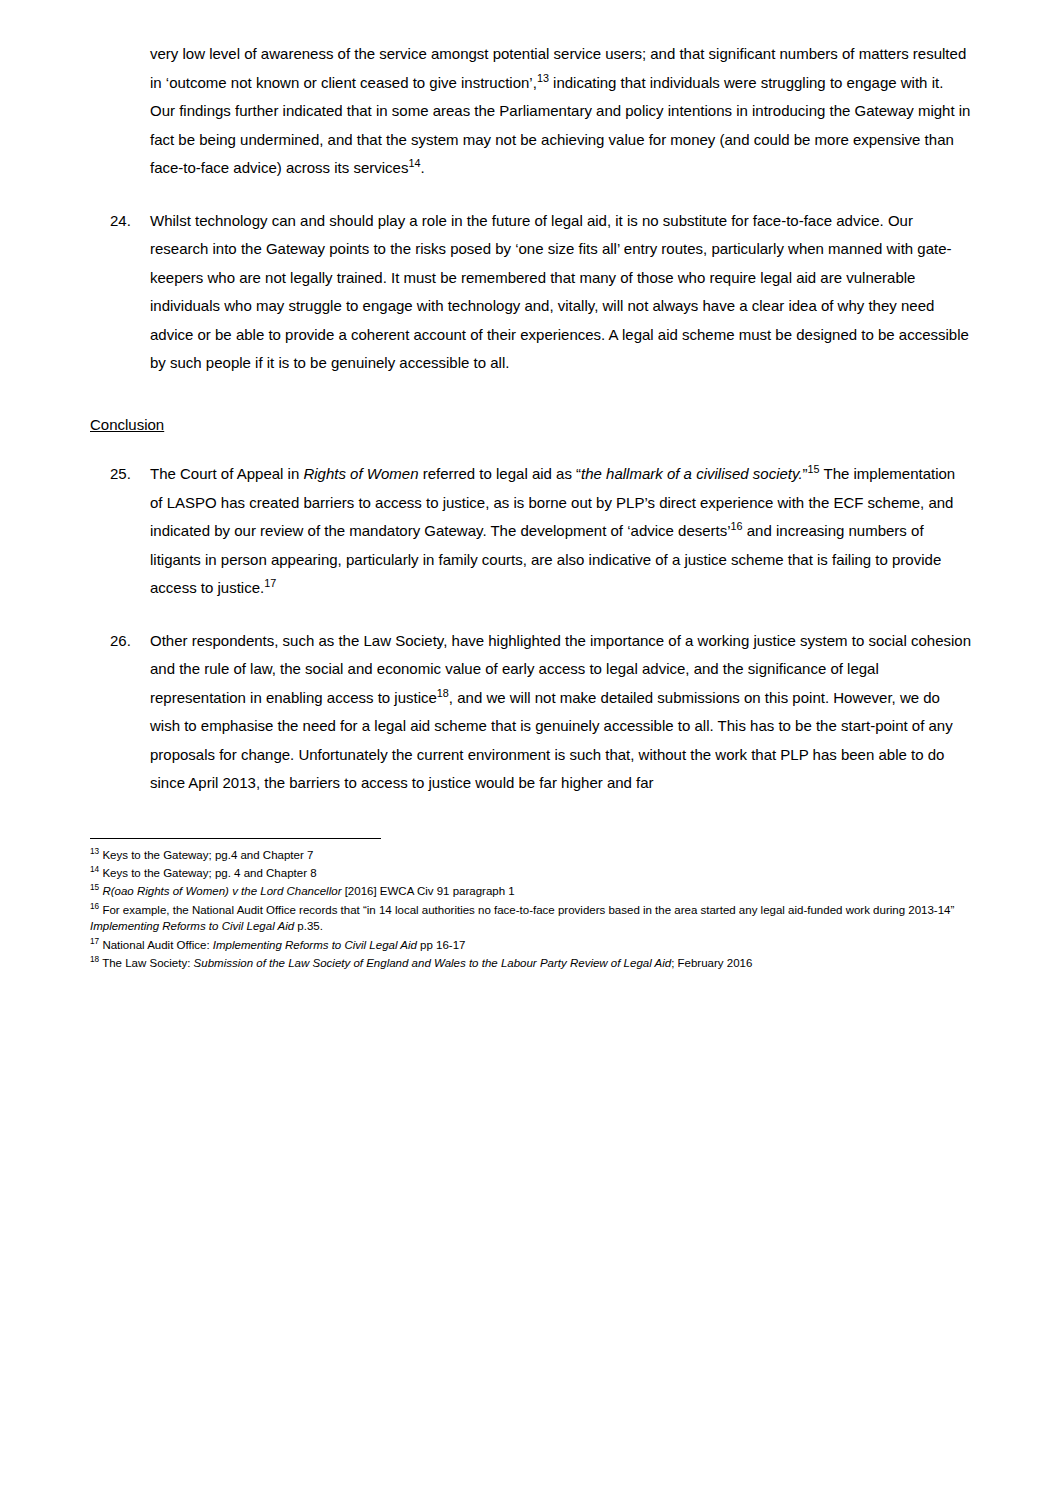very low level of awareness of the service amongst potential service users; and that significant numbers of matters resulted in ‘outcome not known or client ceased to give instruction’,13 indicating that individuals were struggling to engage with it. Our findings further indicated that in some areas the Parliamentary and policy intentions in introducing the Gateway might in fact be being undermined, and that the system may not be achieving value for money (and could be more expensive than face-to-face advice) across its services14.
24. Whilst technology can and should play a role in the future of legal aid, it is no substitute for face-to-face advice. Our research into the Gateway points to the risks posed by ‘one size fits all’ entry routes, particularly when manned with gate-keepers who are not legally trained. It must be remembered that many of those who require legal aid are vulnerable individuals who may struggle to engage with technology and, vitally, will not always have a clear idea of why they need advice or be able to provide a coherent account of their experiences. A legal aid scheme must be designed to be accessible by such people if it is to be genuinely accessible to all.
Conclusion
25. The Court of Appeal in Rights of Women referred to legal aid as “the hallmark of a civilised society.”15 The implementation of LASPO has created barriers to access to justice, as is borne out by PLP’s direct experience with the ECF scheme, and indicated by our review of the mandatory Gateway. The development of ‘advice deserts’16 and increasing numbers of litigants in person appearing, particularly in family courts, are also indicative of a justice scheme that is failing to provide access to justice.17
26. Other respondents, such as the Law Society, have highlighted the importance of a working justice system to social cohesion and the rule of law, the social and economic value of early access to legal advice, and the significance of legal representation in enabling access to justice18, and we will not make detailed submissions on this point. However, we do wish to emphasise the need for a legal aid scheme that is genuinely accessible to all. This has to be the start-point of any proposals for change. Unfortunately the current environment is such that, without the work that PLP has been able to do since April 2013, the barriers to access to justice would be far higher and far
13 Keys to the Gateway; pg.4 and Chapter 7
14 Keys to the Gateway; pg. 4 and Chapter 8
15 R(oao Rights of Women) v the Lord Chancellor [2016] EWCA Civ 91 paragraph 1
16 For example, the National Audit Office records that “in 14 local authorities no face-to-face providers based in the area started any legal aid-funded work during 2013-14” Implementing Reforms to Civil Legal Aid p.35.
17 National Audit Office: Implementing Reforms to Civil Legal Aid pp 16-17
18 The Law Society: Submission of the Law Society of England and Wales to the Labour Party Review of Legal Aid; February 2016